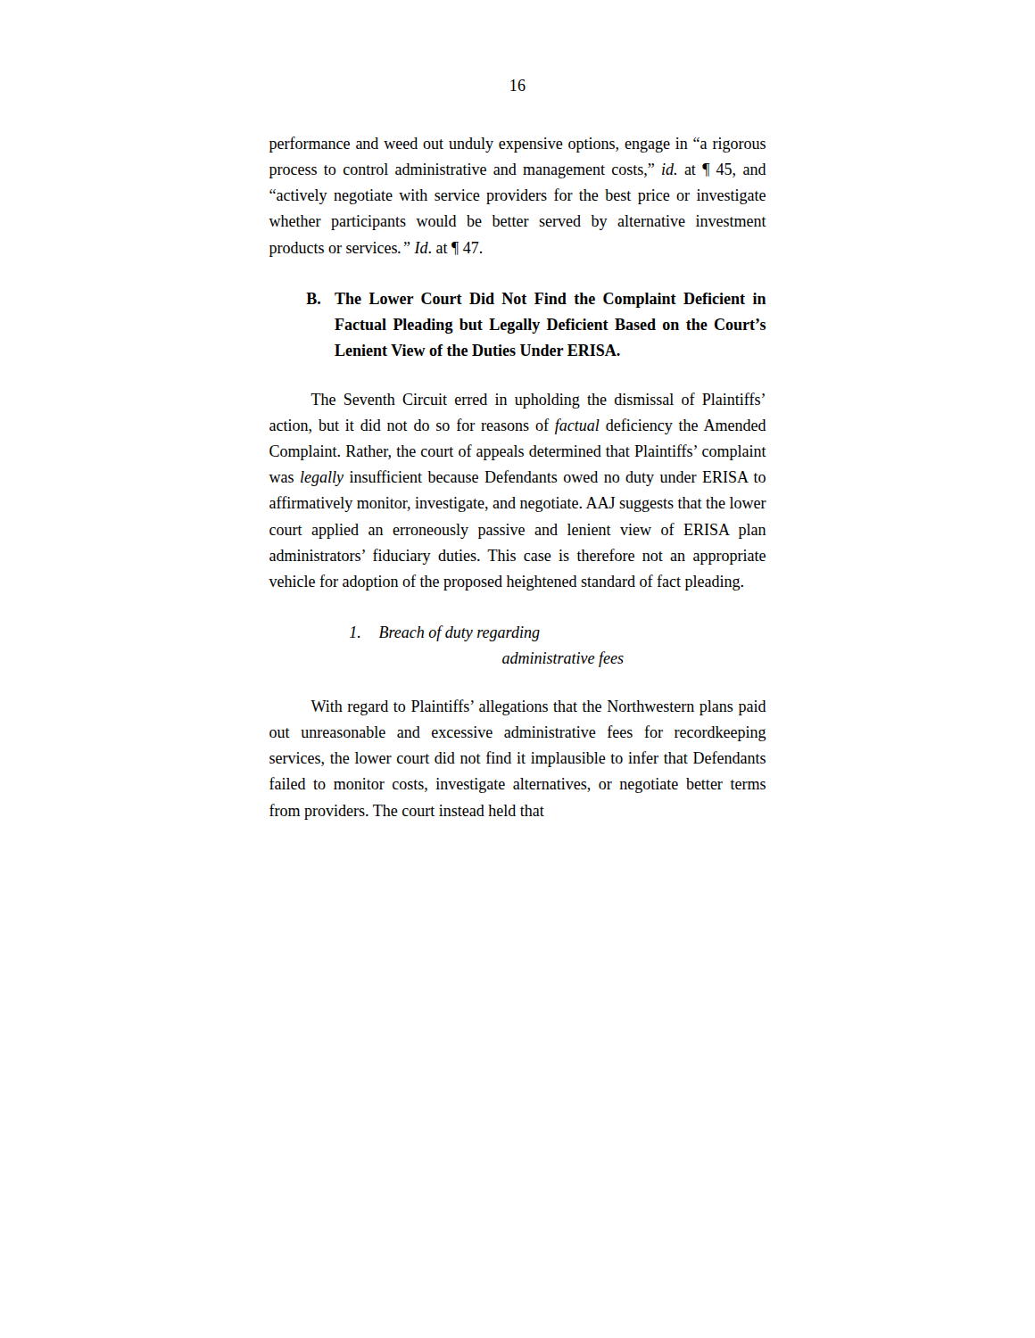16
performance and weed out unduly expensive options, engage in “a rigorous process to control administrative and management costs,” id. at ¶ 45, and “actively negotiate with service providers for the best price or investigate whether participants would be better served by alternative investment products or services.” Id. at ¶ 47.
B.
The Lower Court Did Not Find the Complaint Deficient in Factual Pleading but Legally Deficient Based on the Court’s Lenient View of the Duties Under ERISA.
The Seventh Circuit erred in upholding the dismissal of Plaintiffs’ action, but it did not do so for reasons of factual deficiency the Amended Complaint. Rather, the court of appeals determined that Plaintiffs’ complaint was legally insufficient because Defendants owed no duty under ERISA to affirmatively monitor, investigate, and negotiate. AAJ suggests that the lower court applied an erroneously passive and lenient view of ERISA plan administrators’ fiduciary duties. This case is therefore not an appropriate vehicle for adoption of the proposed heightened standard of fact pleading.
1.
Breach of duty regardingadministrative fees
With regard to Plaintiffs’ allegations that the Northwestern plans paid out unreasonable and excessive administrative fees for recordkeeping services, the lower court did not find it implausible to infer that Defendants failed to monitor costs, investigate alternatives, or negotiate better terms from providers. The court instead held that